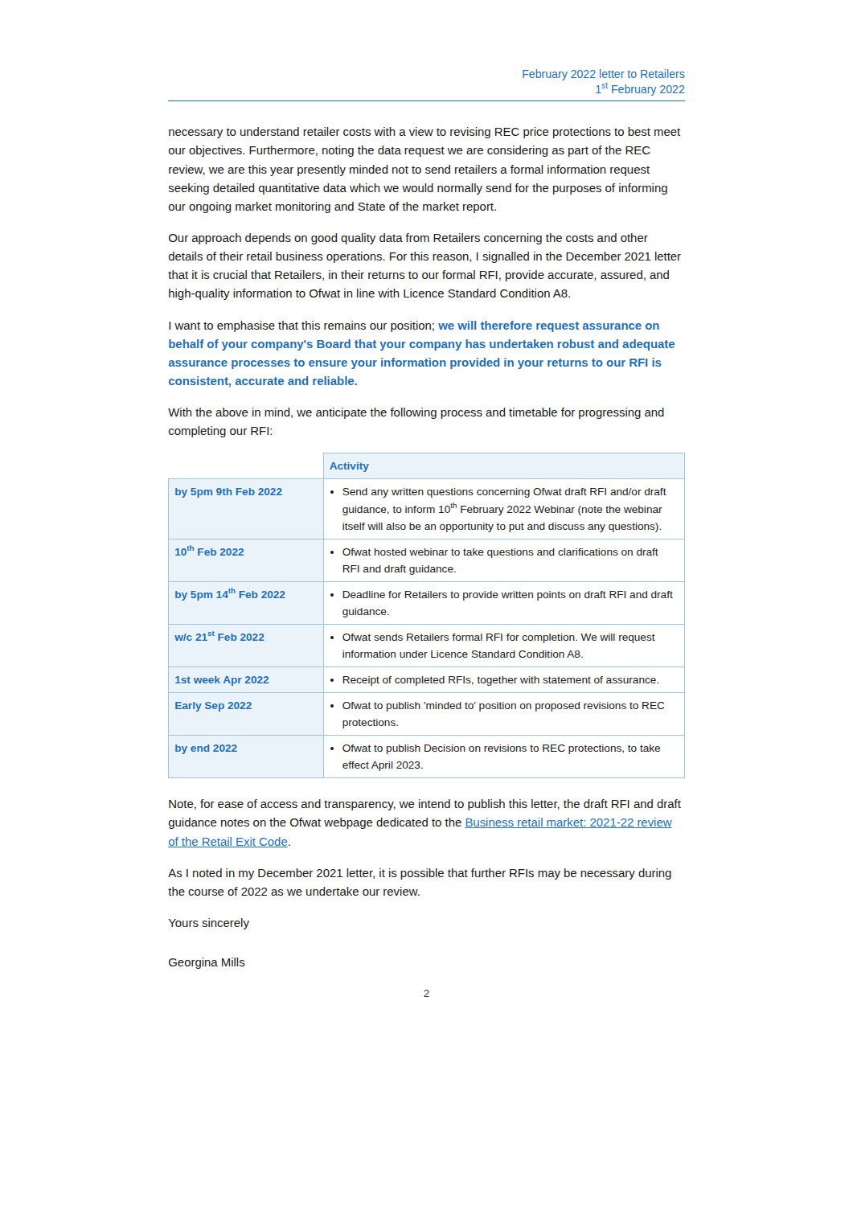February 2022 letter to Retailers 1st February 2022
necessary to understand retailer costs with a view to revising REC price protections to best meet our objectives. Furthermore, noting the data request we are considering as part of the REC review, we are this year presently minded not to send retailers a formal information request seeking detailed quantitative data which we would normally send for the purposes of informing our ongoing market monitoring and State of the market report.
Our approach depends on good quality data from Retailers concerning the costs and other details of their retail business operations. For this reason, I signalled in the December 2021 letter that it is crucial that Retailers, in their returns to our formal RFI, provide accurate, assured, and high-quality information to Ofwat in line with Licence Standard Condition A8.
I want to emphasise that this remains our position; we will therefore request assurance on behalf of your company's Board that your company has undertaken robust and adequate assurance processes to ensure your information provided in your returns to our RFI is consistent, accurate and reliable.
With the above in mind, we anticipate the following process and timetable for progressing and completing our RFI:
| | Activity |
| --- | --- |
| by 5pm 9th Feb 2022 | Send any written questions concerning Ofwat draft RFI and/or draft guidance, to inform 10 th February 2022 Webinar (note the webinar itself will also be an opportunity to put and discuss any questions). |
| 10 th Feb 2022 | Ofwat hosted webinar to take questions and clarifications on draft RFI and draft guidance. |
| by 5pm 14 th Feb 2022 | Deadline for Retailers to provide written points on draft RFI and draft guidance. |
| w/c 21 st Feb 2022 | Ofwat sends Retailers formal RFI for completion. We will request information under Licence Standard Condition A8. |
| 1st week Apr 2022 | Receipt of completed RFIs, together with statement of assurance. |
| Early Sep 2022 | Ofwat to publish 'minded to' position on proposed revisions to REC protections. |
| by end 2022 | Ofwat to publish Decision on revisions to REC protections, to take effect April 2023. |
Note, for ease of access and transparency, we intend to publish this letter, the draft RFI and draft guidance notes on the Ofwat webpage dedicated to the Business retail market: 2021-22 review of the Retail Exit Code.
As I noted in my December 2021 letter, it is possible that further RFIs may be necessary during the course of 2022 as we undertake our review.
Yours sincerely
Georgina Mills
2